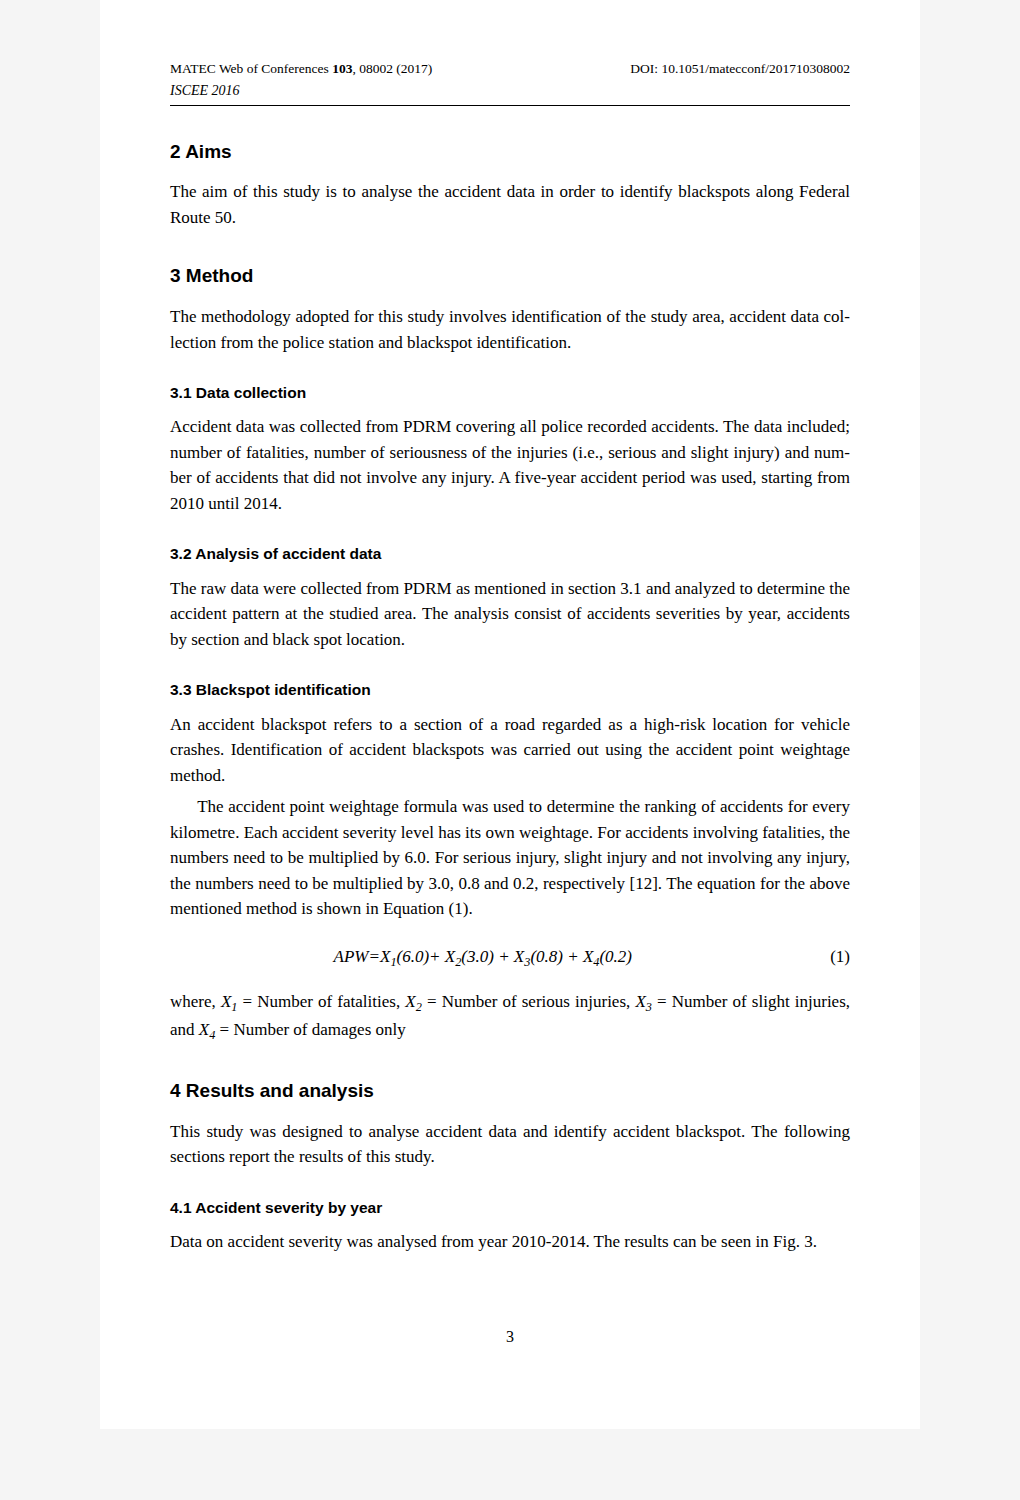MATEC Web of Conferences 103, 08002 (2017)
DOI: 10.1051/matecconf/201710308002
ISCEE 2016
2 Aims
The aim of this study is to analyse the accident data in order to identify blackspots along Federal Route 50.
3 Method
The methodology adopted for this study involves identification of the study area, accident data collection from the police station and blackspot identification.
3.1 Data collection
Accident data was collected from PDRM covering all police recorded accidents. The data included; number of fatalities, number of seriousness of the injuries (i.e., serious and slight injury) and number of accidents that did not involve any injury. A five-year accident period was used, starting from 2010 until 2014.
3.2 Analysis of accident data
The raw data were collected from PDRM as mentioned in section 3.1 and analyzed to determine the accident pattern at the studied area. The analysis consist of accidents severities by year, accidents by section and black spot location.
3.3 Blackspot identification
An accident blackspot refers to a section of a road regarded as a high-risk location for vehicle crashes. Identification of accident blackspots was carried out using the accident point weightage method.
The accident point weightage formula was used to determine the ranking of accidents for every kilometre. Each accident severity level has its own weightage. For accidents involving fatalities, the numbers need to be multiplied by 6.0. For serious injury, slight injury and not involving any injury, the numbers need to be multiplied by 3.0, 0.8 and 0.2, respectively [12]. The equation for the above mentioned method is shown in Equation (1).
APW=X1(6.0)+ X2(3.0) + X3(0.8) + X4(0.2)
(1)
where, X1 = Number of fatalities, X2 = Number of serious injuries, X3 = Number of slight injuries, and X4 = Number of damages only
4 Results and analysis
This study was designed to analyse accident data and identify accident blackspot. The following sections report the results of this study.
4.1 Accident severity by year
Data on accident severity was analysed from year 2010-2014. The results can be seen in Fig. 3.
3